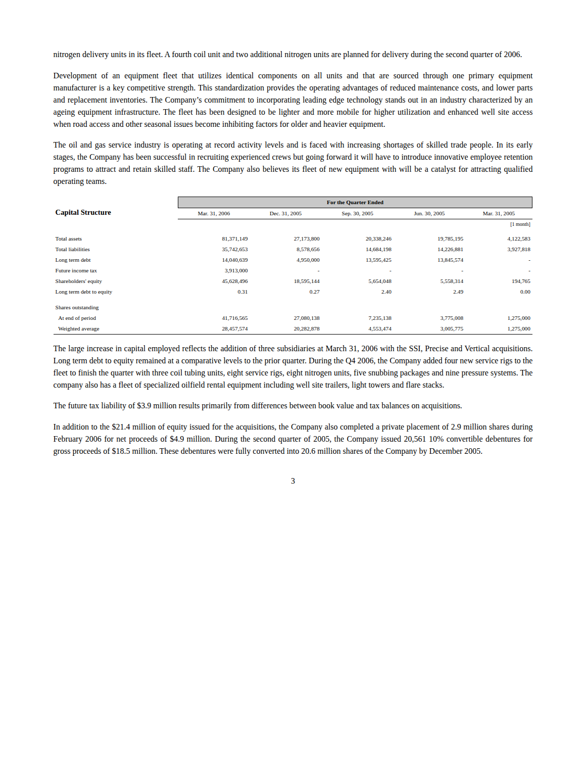nitrogen delivery units in its fleet. A fourth coil unit and two additional nitrogen units are planned for delivery during the second quarter of 2006.
Development of an equipment fleet that utilizes identical components on all units and that are sourced through one primary equipment manufacturer is a key competitive strength. This standardization provides the operating advantages of reduced maintenance costs, and lower parts and replacement inventories. The Company’s commitment to incorporating leading edge technology stands out in an industry characterized by an ageing equipment infrastructure. The fleet has been designed to be lighter and more mobile for higher utilization and enhanced well site access when road access and other seasonal issues become inhibiting factors for older and heavier equipment.
The oil and gas service industry is operating at record activity levels and is faced with increasing shortages of skilled trade people. In its early stages, the Company has been successful in recruiting experienced crews but going forward it will have to introduce innovative employee retention programs to attract and retain skilled staff. The Company also believes its fleet of new equipment with will be a catalyst for attracting qualified operating teams.
| Capital Structure | For the Quarter Ended |
| --- | --- |
| Mar. 31, 2006 | Dec. 31, 2005 | Sep. 30, 2005 | Jun. 30, 2005 | Mar. 31, 2005 |
| | | | | | [1 month] |
| Total assets | 81,371,149 | 27,173,800 | 20,338,246 | 19,785,195 | 4,122,583 |
| Total liabilities | 35,742,653 | 8,578,656 | 14,684,198 | 14,226,881 | 3,927,818 |
| Long term debt | 14,040,639 | 4,950,000 | 13,595,425 | 13,845,574 | - |
| Future income tax | 3,913,000 | - | - | - | - |
| Shareholders' equity | 45,628,496 | 18,595,144 | 5,654,048 | 5,558,314 | 194,765 |
| Long term debt to equity | 0.31 | 0.27 | 2.40 | 2.49 | 0.00 |
| Shares outstanding | | | | | |
| At end of period | 41,716,565 | 27,080,138 | 7,235,138 | 3,775,008 | 1,275,000 |
| Weighted average | 28,457,574 | 20,282,878 | 4,553,474 | 3,005,775 | 1,275,000 |
The large increase in capital employed reflects the addition of three subsidiaries at March 31, 2006 with the SSI, Precise and Vertical acquisitions. Long term debt to equity remained at a comparative levels to the prior quarter. During the Q4 2006, the Company added four new service rigs to the fleet to finish the quarter with three coil tubing units, eight service rigs, eight nitrogen units, five snubbing packages and nine pressure systems. The company also has a fleet of specialized oilfield rental equipment including well site trailers, light towers and flare stacks.
The future tax liability of $3.9 million results primarily from differences between book value and tax balances on acquisitions.
In addition to the $21.4 million of equity issued for the acquisitions, the Company also completed a private placement of 2.9 million shares during February 2006 for net proceeds of $4.9 million. During the second quarter of 2005, the Company issued 20,561 10% convertible debentures for gross proceeds of $18.5 million. These debentures were fully converted into 20.6 million shares of the Company by December 2005.
3